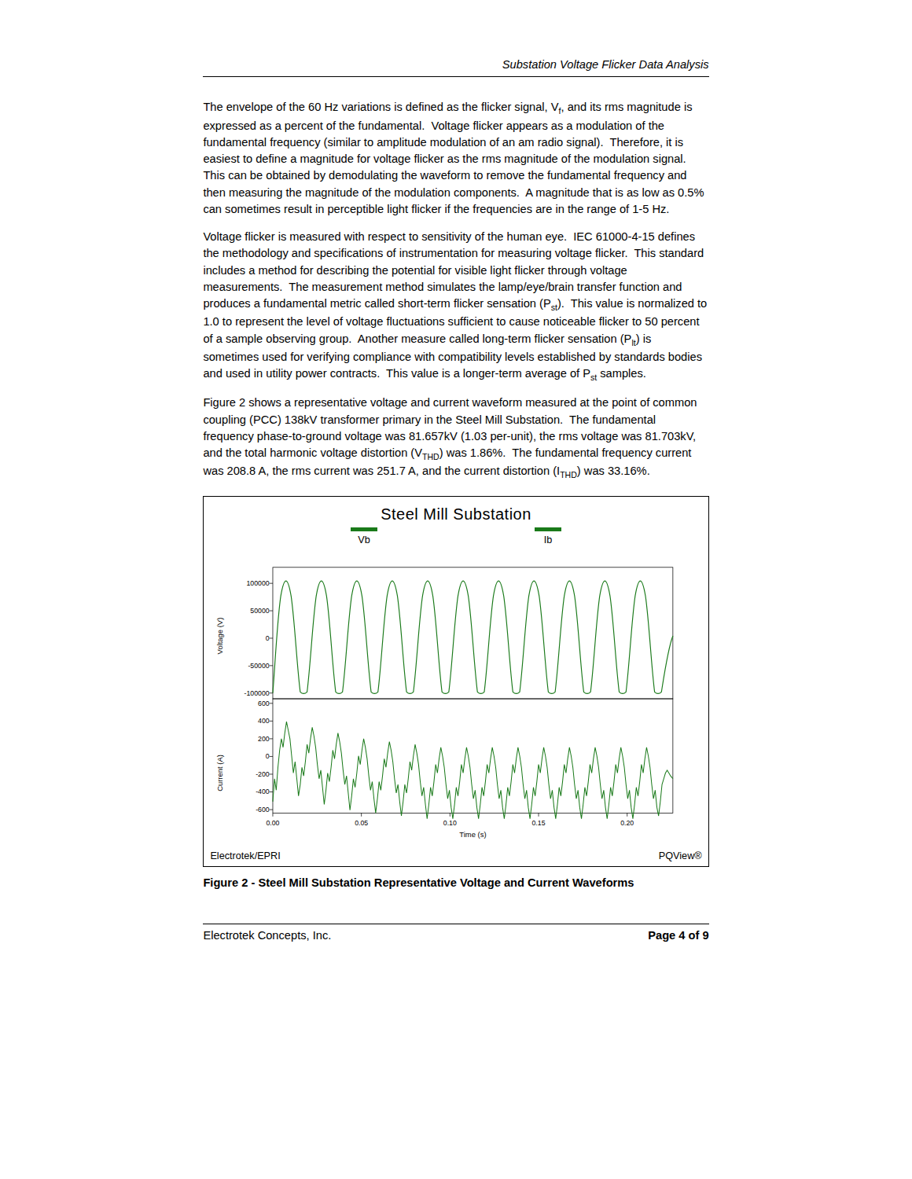Substation Voltage Flicker Data Analysis
The envelope of the 60 Hz variations is defined as the flicker signal, Vf, and its rms magnitude is expressed as a percent of the fundamental. Voltage flicker appears as a modulation of the fundamental frequency (similar to amplitude modulation of an am radio signal). Therefore, it is easiest to define a magnitude for voltage flicker as the rms magnitude of the modulation signal. This can be obtained by demodulating the waveform to remove the fundamental frequency and then measuring the magnitude of the modulation components. A magnitude that is as low as 0.5% can sometimes result in perceptible light flicker if the frequencies are in the range of 1-5 Hz.
Voltage flicker is measured with respect to sensitivity of the human eye. IEC 61000-4-15 defines the methodology and specifications of instrumentation for measuring voltage flicker. This standard includes a method for describing the potential for visible light flicker through voltage measurements. The measurement method simulates the lamp/eye/brain transfer function and produces a fundamental metric called short-term flicker sensation (Pst). This value is normalized to 1.0 to represent the level of voltage fluctuations sufficient to cause noticeable flicker to 50 percent of a sample observing group. Another measure called long-term flicker sensation (Plt) is sometimes used for verifying compliance with compatibility levels established by standards bodies and used in utility power contracts. This value is a longer-term average of Pst samples.
Figure 2 shows a representative voltage and current waveform measured at the point of common coupling (PCC) 138kV transformer primary in the Steel Mill Substation. The fundamental frequency phase-to-ground voltage was 81.657kV (1.03 per-unit), the rms voltage was 81.703kV, and the total harmonic voltage distortion (VTHD) was 1.86%. The fundamental frequency current was 208.8 A, the rms current was 251.7 A, and the current distortion (ITHD) was 33.16%.
Steel Mill Substation
Vb
Ib
Voltage (V) Current (A) 100000 50000 0 -50000 -100000 600 400 200 0 -200 -400 -600 0.00 0.05 0.10 0.15 0.20 Time (s)
Electrotek/EPRI PQView®
Figure 2 - Steel Mill Substation Representative Voltage and Current Waveforms
Electrotek Concepts, Inc. Page 4 of 9